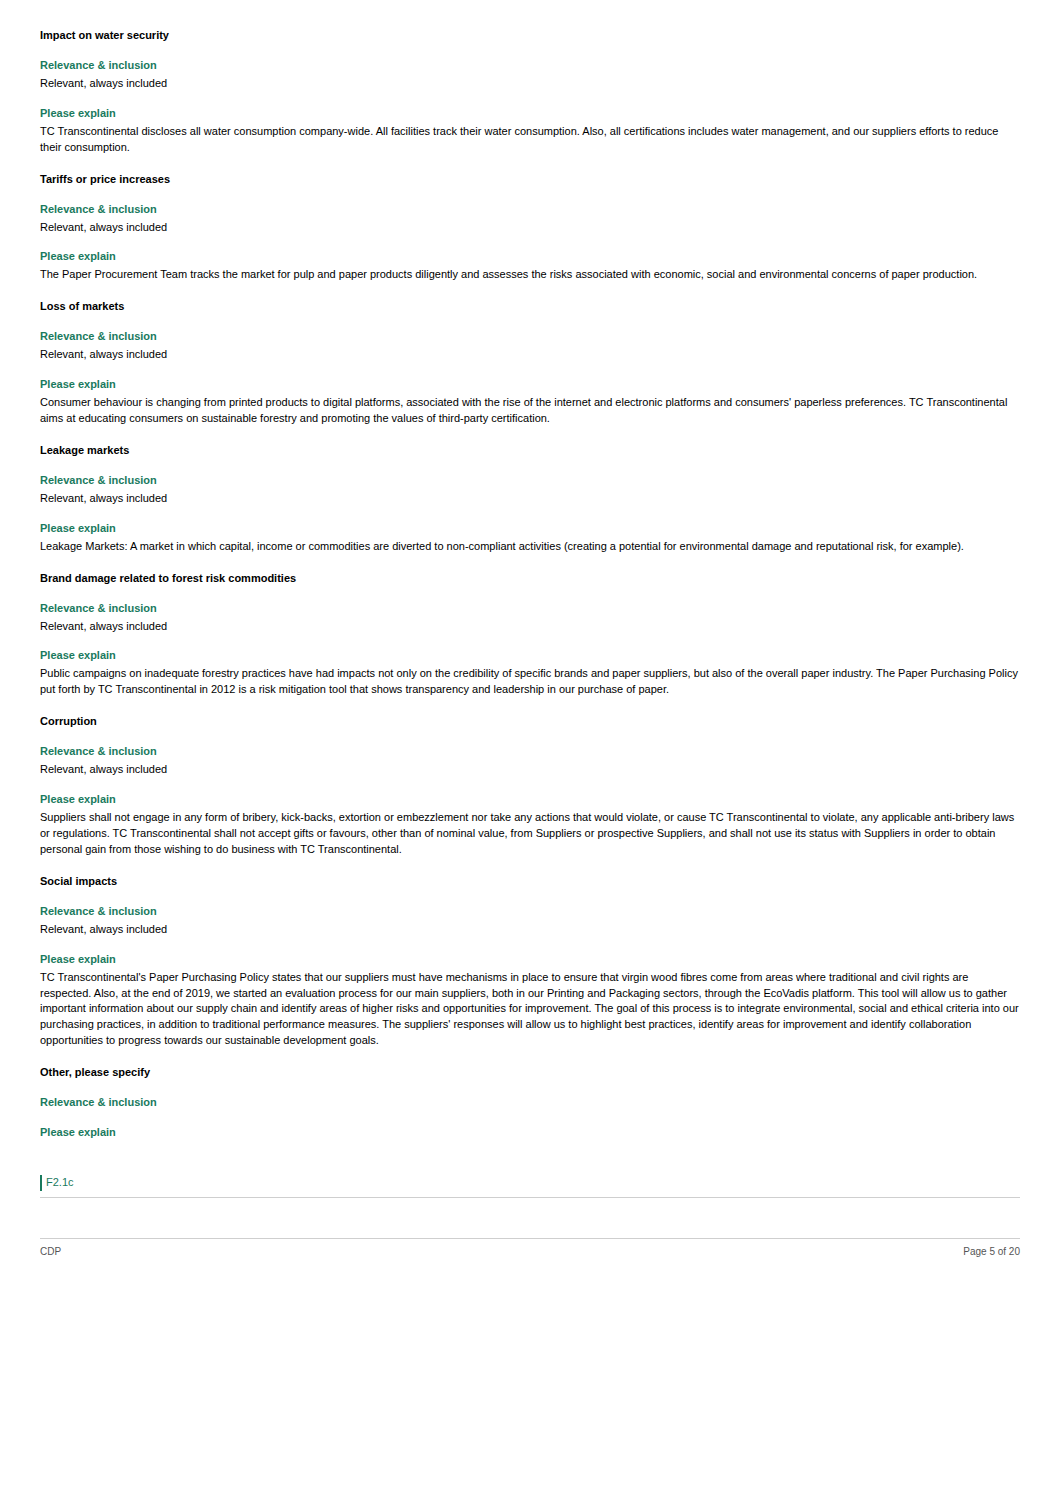Impact on water security
Relevance & inclusion
Relevant, always included
Please explain
TC Transcontinental discloses all water consumption company-wide. All facilities track their water consumption. Also, all certifications includes water management, and our suppliers efforts to reduce their consumption.
Tariffs or price increases
Relevance & inclusion
Relevant, always included
Please explain
The Paper Procurement Team tracks the market for pulp and paper products diligently and assesses the risks associated with economic, social and environmental concerns of paper production.
Loss of markets
Relevance & inclusion
Relevant, always included
Please explain
Consumer behaviour is changing from printed products to digital platforms, associated with the rise of the internet and electronic platforms and consumers' paperless preferences. TC Transcontinental aims at educating consumers on sustainable forestry and promoting the values of third-party certification.
Leakage markets
Relevance & inclusion
Relevant, always included
Please explain
Leakage Markets: A market in which capital, income or commodities are diverted to non-compliant activities (creating a potential for environmental damage and reputational risk, for example).
Brand damage related to forest risk commodities
Relevance & inclusion
Relevant, always included
Please explain
Public campaigns on inadequate forestry practices have had impacts not only on the credibility of specific brands and paper suppliers, but also of the overall paper industry. The Paper Purchasing Policy put forth by TC Transcontinental in 2012 is a risk mitigation tool that shows transparency and leadership in our purchase of paper.
Corruption
Relevance & inclusion
Relevant, always included
Please explain
Suppliers shall not engage in any form of bribery, kick-backs, extortion or embezzlement nor take any actions that would violate, or cause TC Transcontinental to violate, any applicable anti-bribery laws or regulations. TC Transcontinental shall not accept gifts or favours, other than of nominal value, from Suppliers or prospective Suppliers, and shall not use its status with Suppliers in order to obtain personal gain from those wishing to do business with TC Transcontinental.
Social impacts
Relevance & inclusion
Relevant, always included
Please explain
TC Transcontinental's Paper Purchasing Policy states that our suppliers must have mechanisms in place to ensure that virgin wood fibres come from areas where traditional and civil rights are respected. Also, at the end of 2019, we started an evaluation process for our main suppliers, both in our Printing and Packaging sectors, through the EcoVadis platform. This tool will allow us to gather important information about our supply chain and identify areas of higher risks and opportunities for improvement. The goal of this process is to integrate environmental, social and ethical criteria into our purchasing practices, in addition to traditional performance measures. The suppliers' responses will allow us to highlight best practices, identify areas for improvement and identify collaboration opportunities to progress towards our sustainable development goals.
Other, please specify
Relevance & inclusion
Please explain
F2.1c
CDP Page 5 of 20